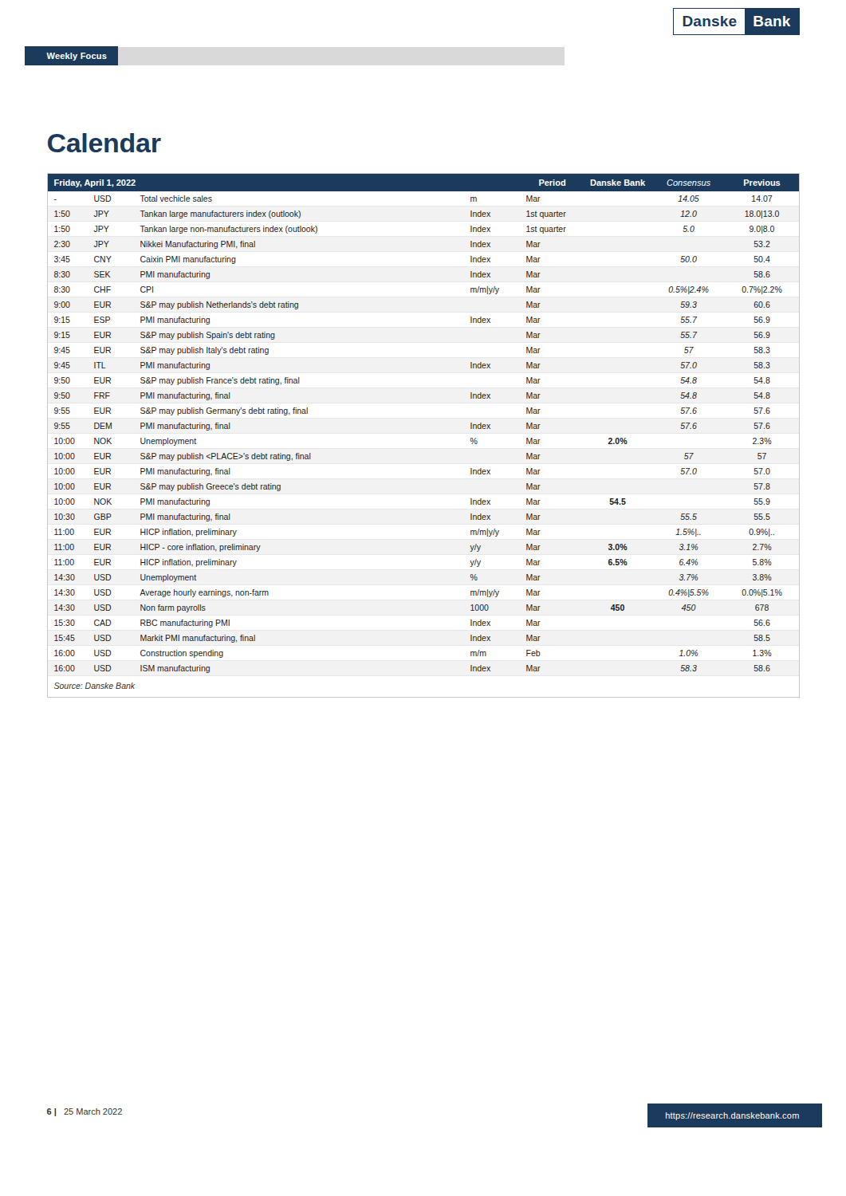Danske Bank
Weekly Focus
Calendar
| Friday, April 1, 2022 | Period | Danske Bank | Consensus | Previous |
| --- | --- | --- | --- | --- |
| - | USD | Total vechicle sales | m | Mar | | 14.05 | 14.07 |
| 1:50 | JPY | Tankan large manufacturers index (outlook) | Index | 1st quarter | | 12.0 | 18.0/13.0 |
| 1:50 | JPY | Tankan large non-manufacturers index (outlook) | Index | 1st quarter | | 5.0 | 9.0/8.0 |
| 2:30 | JPY | Nikkei Manufacturing PMI, final | Index | Mar | | | 53.2 |
| 3:45 | CNY | Caixin PMI manufacturing | Index | Mar | | 50.0 | 50.4 |
| 8:30 | SEK | PMI manufacturing | Index | Mar | | | 58.6 |
| 8:30 | CHF | CPI | m/m/y/y | Mar | | 0.5%/2.4% | 0.7%/2.2% |
| 9:00 | EUR | S&P may publish Netherlands's debt rating | | Mar | | 59.3 | 60.6 |
| 9:15 | ESP | PMI manufacturing | Index | Mar | | 55.7 | 56.9 |
| 9:15 | EUR | S&P may publish Spain's debt rating | | Mar | | 55.7 | 56.9 |
| 9:45 | EUR | S&P may publish Italy's debt rating | | Mar | | 57 | 58.3 |
| 9:45 | ITL | PMI manufacturing | Index | Mar | | 57.0 | 58.3 |
| 9:50 | EUR | S&P may publish France's debt rating, final | | Mar | | 54.8 | 54.8 |
| 9:50 | FRF | PMI manufacturing, final | Index | Mar | | 54.8 | 54.8 |
| 9:55 | EUR | S&P may publish Germany's debt rating, final | | Mar | | 57.6 | 57.6 |
| 9:55 | DEM | PMI manufacturing, final | Index | Mar | | 57.6 | 57.6 |
| 10:00 | NOK | Unemployment | % | Mar | 2.0% | | 2.3% |
| 10:00 | EUR | S&P may publish <PLACE>'s debt rating, final | | Mar | | 57 | 57 |
| 10:00 | EUR | PMI manufacturing, final | Index | Mar | | 57.0 | 57.0 |
| 10:00 | EUR | S&P may publish Greece's debt rating | | Mar | | | 57.8 |
| 10:00 | NOK | PMI manufacturing | Index | Mar | 54.5 | | 55.9 |
| 10:30 | GBP | PMI manufacturing, final | Index | Mar | | 55.5 | 55.5 |
| 11:00 | EUR | HICP inflation, preliminary | m/m/y/y | Mar | | 1.5%/.. | 0.9%/.. |
| 11:00 | EUR | HICP - core inflation, preliminary | y/y | Mar | 3.0% | 3.1% | 2.7% |
| 11:00 | EUR | HICP inflation, preliminary | y/y | Mar | 6.5% | 6.4% | 5.8% |
| 14:30 | USD | Unemployment | % | Mar | | 3.7% | 3.8% |
| 14:30 | USD | Average hourly earnings, non-farm | m/m/y/y | Mar | | 0.4%/5.5% | 0.0%/5.1% |
| 14:30 | USD | Non farm payrolls | 1000 | Mar | 450 | 450 | 678 |
| 15:30 | CAD | RBC manufacturing PMI | Index | Mar | | | 56.6 |
| 15:45 | USD | Markit PMI manufacturing, final | Index | Mar | | | 58.5 |
| 16:00 | USD | Construction spending | m/m | Feb | | 1.0% | 1.3% |
| 16:00 | USD | ISM manufacturing | Index | Mar | | 58.3 | 58.6 |
Source: Danske Bank
6 | 25 March 2022
https://research.danskebank.com